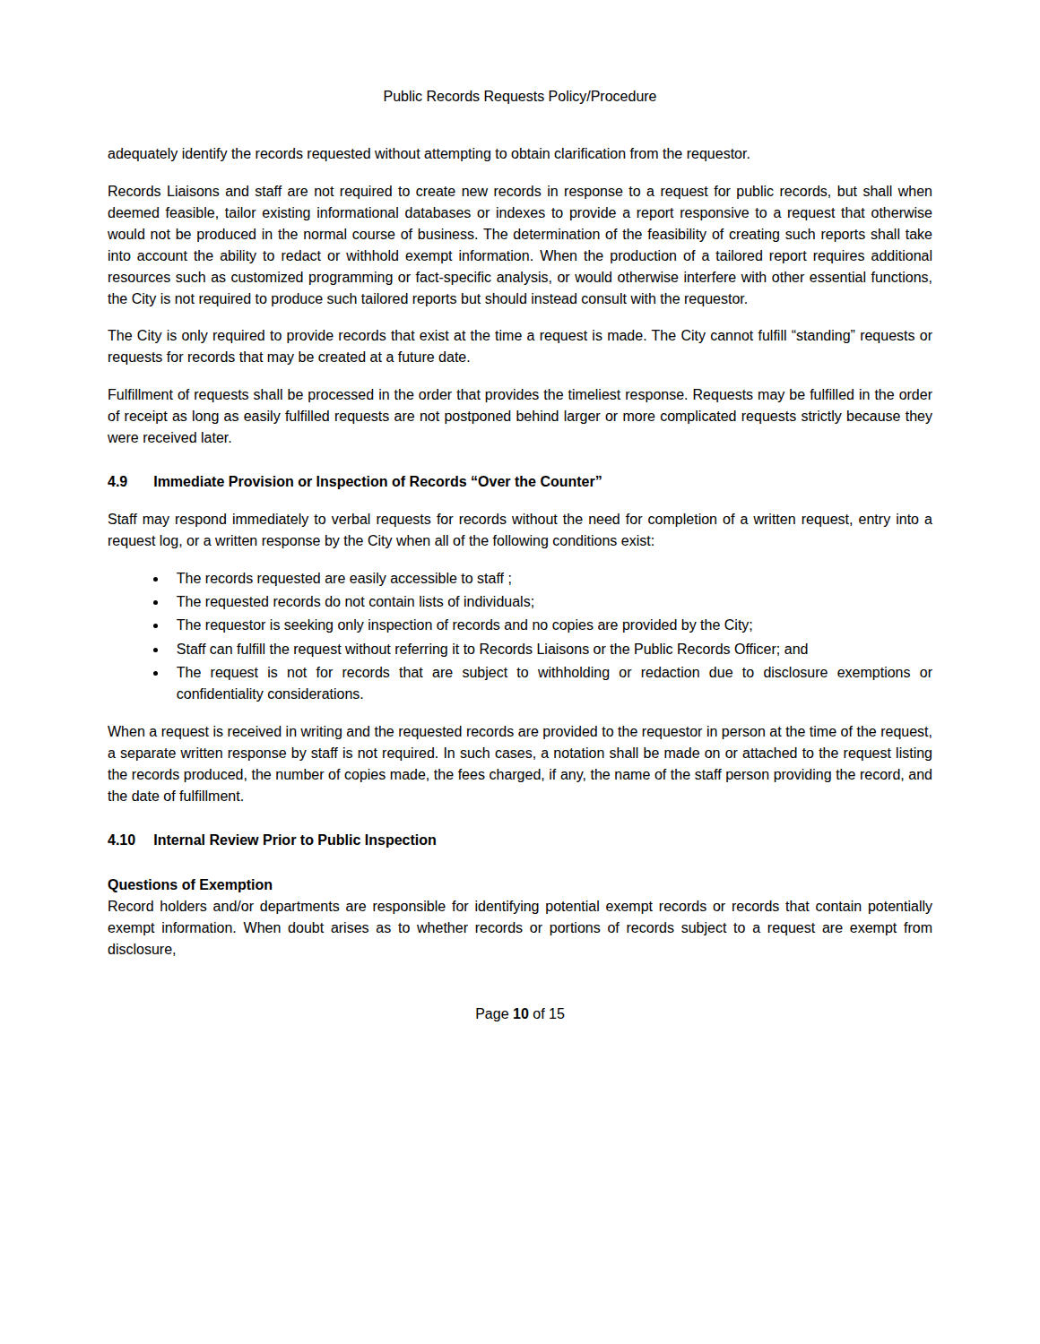Public Records Requests Policy/Procedure
adequately identify the records requested without attempting to obtain clarification from the requestor.
Records Liaisons and staff are not required to create new records in response to a request for public records, but shall when deemed feasible, tailor existing informational databases or indexes to provide a report responsive to a request that otherwise would not be produced in the normal course of business. The determination of the feasibility of creating such reports shall take into account the ability to redact or withhold exempt information. When the production of a tailored report requires additional resources such as customized programming or fact-specific analysis, or would otherwise interfere with other essential functions, the City is not required to produce such tailored reports but should instead consult with the requestor.
The City is only required to provide records that exist at the time a request is made. The City cannot fulfill “standing” requests or requests for records that may be created at a future date.
Fulfillment of requests shall be processed in the order that provides the timeliest response. Requests may be fulfilled in the order of receipt as long as easily fulfilled requests are not postponed behind larger or more complicated requests strictly because they were received later.
4.9 Immediate Provision or Inspection of Records “Over the Counter”
Staff may respond immediately to verbal requests for records without the need for completion of a written request, entry into a request log, or a written response by the City when all of the following conditions exist:
The records requested are easily accessible to staff ;
The requested records do not contain lists of individuals;
The requestor is seeking only inspection of records and no copies are provided by the City;
Staff can fulfill the request without referring it to Records Liaisons or the Public Records Officer; and
The request is not for records that are subject to withholding or redaction due to disclosure exemptions or confidentiality considerations.
When a request is received in writing and the requested records are provided to the requestor in person at the time of the request, a separate written response by staff is not required. In such cases, a notation shall be made on or attached to the request listing the records produced, the number of copies made, the fees charged, if any, the name of the staff person providing the record, and the date of fulfillment.
4.10 Internal Review Prior to Public Inspection
Questions of Exemption
Record holders and/or departments are responsible for identifying potential exempt records or records that contain potentially exempt information. When doubt arises as to whether records or portions of records subject to a request are exempt from disclosure,
Page 10 of 15